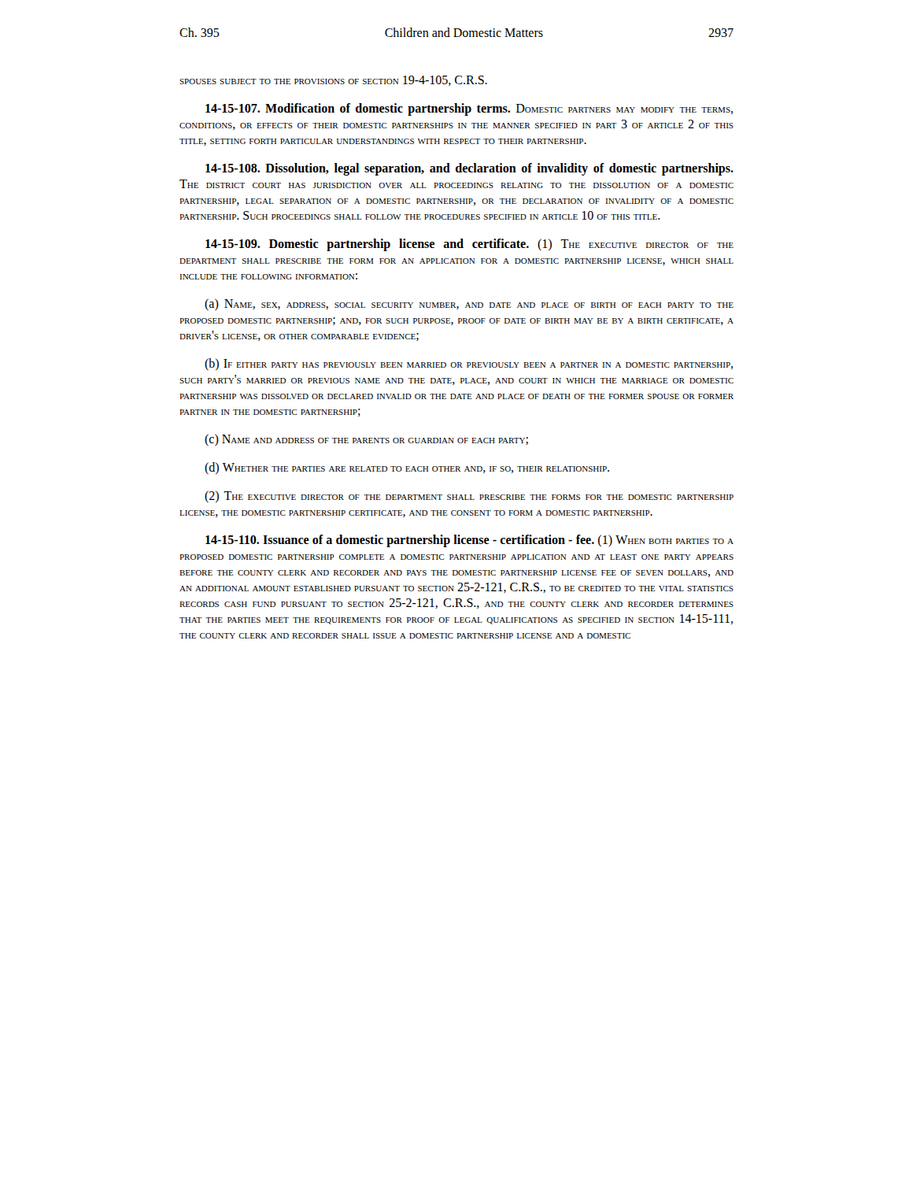Ch. 395 Children and Domestic Matters 2937
spouses subject to the provisions of section 19-4-105, C.R.S.
14-15-107. Modification of domestic partnership terms. Domestic partners may modify the terms, conditions, or effects of their domestic partnerships in the manner specified in part 3 of article 2 of this title, setting forth particular understandings with respect to their partnership.
14-15-108. Dissolution, legal separation, and declaration of invalidity of domestic partnerships. The district court has jurisdiction over all proceedings relating to the dissolution of a domestic partnership, legal separation of a domestic partnership, or the declaration of invalidity of a domestic partnership. Such proceedings shall follow the procedures specified in article 10 of this title.
14-15-109. Domestic partnership license and certificate. (1) The executive director of the department shall prescribe the form for an application for a domestic partnership license, which shall include the following information:
(a) Name, sex, address, social security number, and date and place of birth of each party to the proposed domestic partnership; and, for such purpose, proof of date of birth may be by a birth certificate, a driver's license, or other comparable evidence;
(b) If either party has previously been married or previously been a partner in a domestic partnership, such party's married or previous name and the date, place, and court in which the marriage or domestic partnership was dissolved or declared invalid or the date and place of death of the former spouse or former partner in the domestic partnership;
(c) Name and address of the parents or guardian of each party;
(d) Whether the parties are related to each other and, if so, their relationship.
(2) The executive director of the department shall prescribe the forms for the domestic partnership license, the domestic partnership certificate, and the consent to form a domestic partnership.
14-15-110. Issuance of a domestic partnership license - certification - fee. (1) When both parties to a proposed domestic partnership complete a domestic partnership application and at least one party appears before the county clerk and recorder and pays the domestic partnership license fee of seven dollars, and an additional amount established pursuant to section 25-2-121, C.R.S., to be credited to the vital statistics records cash fund pursuant to section 25-2-121, C.R.S., and the county clerk and recorder determines that the parties meet the requirements for proof of legal qualifications as specified in section 14-15-111, the county clerk and recorder shall issue a domestic partnership license and a domestic